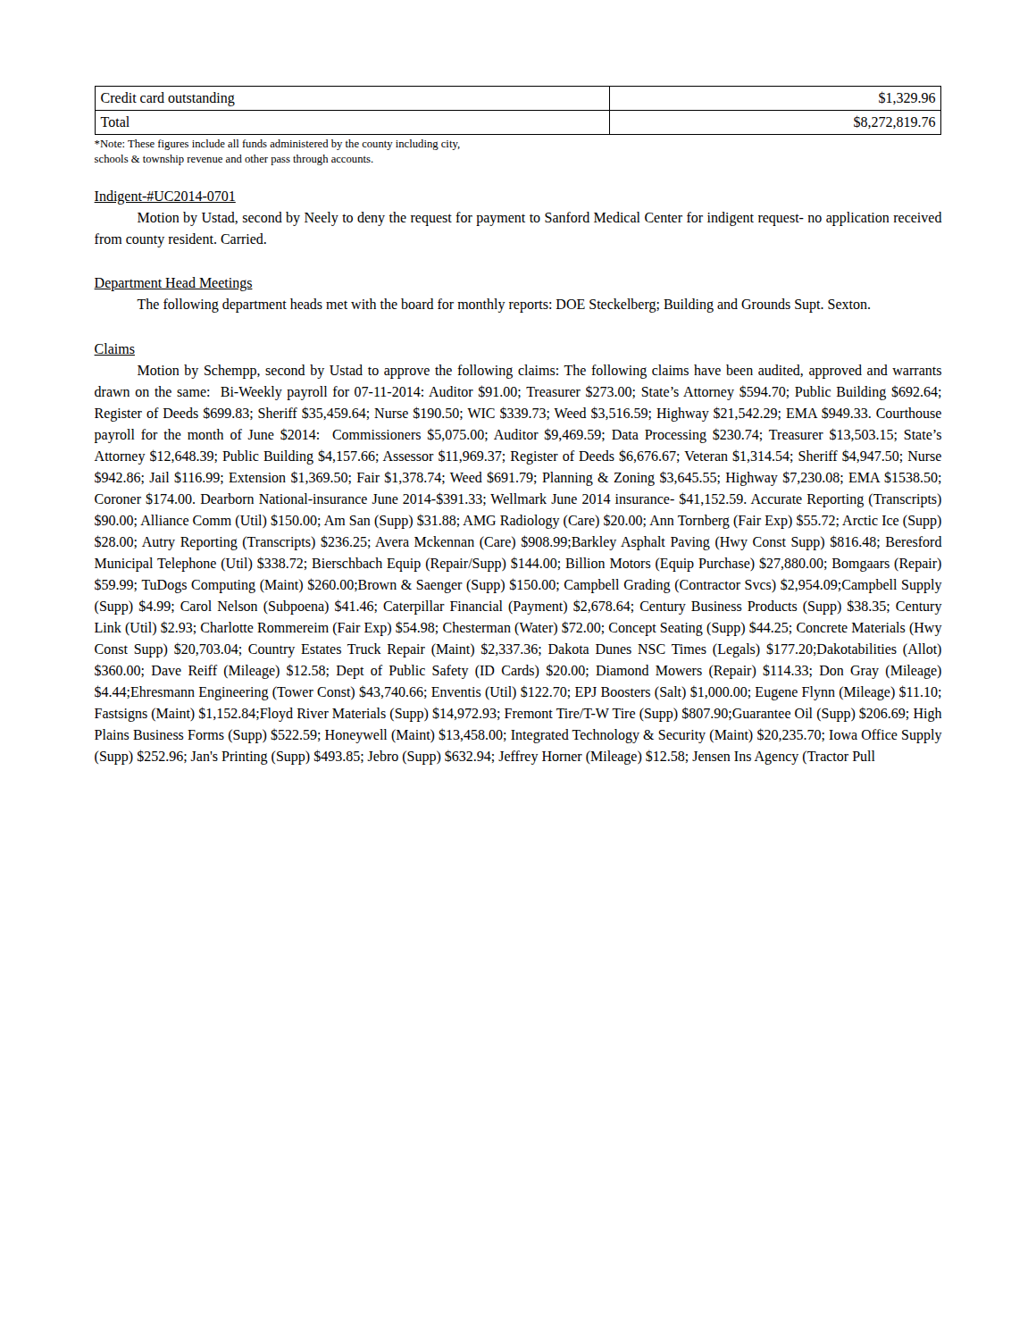| Credit card outstanding | $1,329.96 |
| Total | $8,272,819.76 |
*Note: These figures include all funds administered by the county including city,
schools & township revenue and other pass through accounts.
Indigent-#UC2014-0701
Motion by Ustad, second by Neely to deny the request for payment to Sanford Medical Center for indigent request- no application received from county resident. Carried.
Department Head Meetings
The following department heads met with the board for monthly reports: DOE Steckelberg; Building and Grounds Supt. Sexton.
Claims
Motion by Schempp, second by Ustad to approve the following claims: The following claims have been audited, approved and warrants drawn on the same: Bi-Weekly payroll for 07-11-2014: Auditor $91.00; Treasurer $273.00; State’s Attorney $594.70; Public Building $692.64; Register of Deeds $699.83; Sheriff $35,459.64; Nurse $190.50; WIC $339.73; Weed $3,516.59; Highway $21,542.29; EMA $949.33. Courthouse payroll for the month of June $2014: Commissioners $5,075.00; Auditor $9,469.59; Data Processing $230.74; Treasurer $13,503.15; State’s Attorney $12,648.39; Public Building $4,157.66; Assessor $11,969.37; Register of Deeds $6,676.67; Veteran $1,314.54; Sheriff $4,947.50; Nurse $942.86; Jail $116.99; Extension $1,369.50; Fair $1,378.74; Weed $691.79; Planning & Zoning $3,645.55; Highway $7,230.08; EMA $1538.50; Coroner $174.00. Dearborn National-insurance June 2014-$391.33; Wellmark June 2014 insurance- $41,152.59. Accurate Reporting (Transcripts) $90.00; Alliance Comm (Util) $150.00; Am San (Supp) $31.88; AMG Radiology (Care) $20.00; Ann Tornberg (Fair Exp) $55.72; Arctic Ice (Supp) $28.00; Autry Reporting (Transcripts) $236.25; Avera Mckennan (Care) $908.99;Barkley Asphalt Paving (Hwy Const Supp) $816.48; Beresford Municipal Telephone (Util) $338.72; Bierschbach Equip (Repair/Supp) $144.00; Billion Motors (Equip Purchase) $27,880.00; Bomgaars (Repair) $59.99; TuDogs Computing (Maint) $260.00;Brown & Saenger (Supp) $150.00; Campbell Grading (Contractor Svcs) $2,954.09;Campbell Supply (Supp) $4.99; Carol Nelson (Subpoena) $41.46; Caterpillar Financial (Payment) $2,678.64; Century Business Products (Supp) $38.35; Century Link (Util) $2.93; Charlotte Rommereim (Fair Exp) $54.98; Chesterman (Water) $72.00; Concept Seating (Supp) $44.25; Concrete Materials (Hwy Const Supp) $20,703.04; Country Estates Truck Repair (Maint) $2,337.36; Dakota Dunes NSC Times (Legals) $177.20;Dakotabilities (Allot) $360.00; Dave Reiff (Mileage) $12.58; Dept of Public Safety (ID Cards) $20.00; Diamond Mowers (Repair) $114.33; Don Gray (Mileage) $4.44;Ehresmann Engineering (Tower Const) $43,740.66; Enventis (Util) $122.70; EPJ Boosters (Salt) $1,000.00; Eugene Flynn (Mileage) $11.10; Fastsigns (Maint) $1,152.84;Floyd River Materials (Supp) $14,972.93; Fremont Tire/T-W Tire (Supp) $807.90;Guarantee Oil (Supp) $206.69; High Plains Business Forms (Supp) $522.59; Honeywell (Maint) $13,458.00; Integrated Technology & Security (Maint) $20,235.70; Iowa Office Supply (Supp) $252.96; Jan's Printing (Supp) $493.85; Jebro (Supp) $632.94; Jeffrey Horner (Mileage) $12.58; Jensen Ins Agency (Tractor Pull